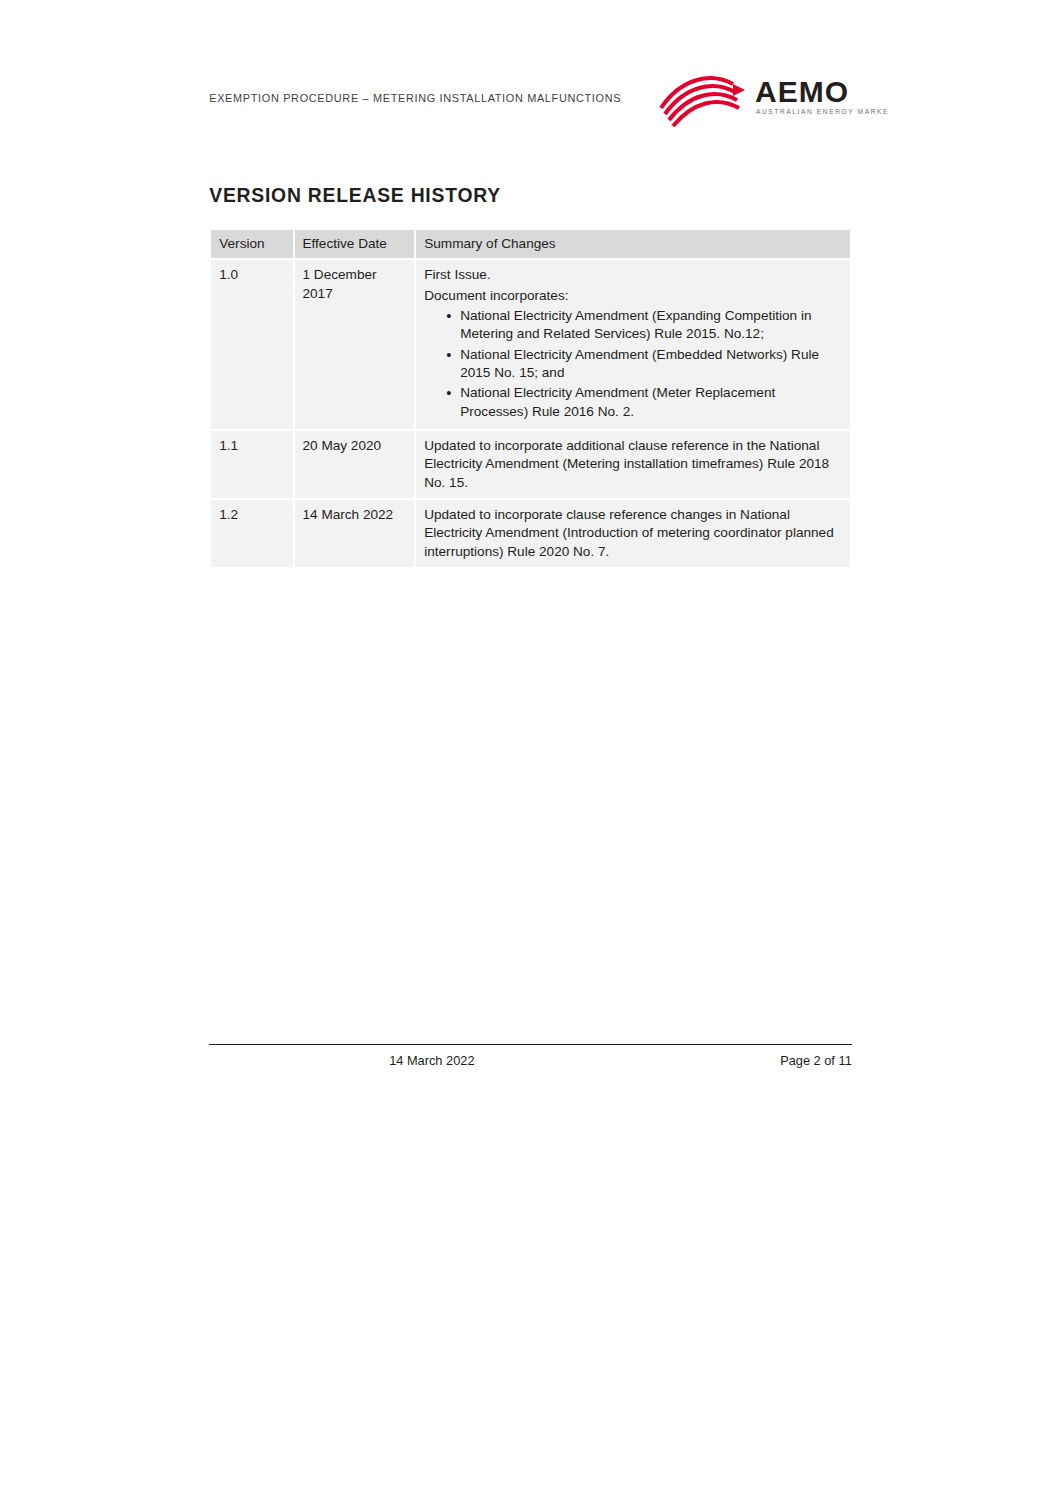Exemption Procedure – Metering Installation Malfunctions
AEMO logo AEMO AUSTRALIAN ENERGY MARKET OPERATOR
Version Release History
| Version | Effective Date | Summary of Changes |
| --- | --- | --- |
| 1.0 | 1 December 2017 | First Issue. Document incorporates: National Electricity Amendment (Expanding Competition in Metering and Related Services) Rule 2015. No.12; National Electricity Amendment (Embedded Networks) Rule 2015 No. 15; and National Electricity Amendment (Meter Replacement Processes) Rule 2016 No. 2. |
| 1.1 | 20 May 2020 | Updated to incorporate additional clause reference in the National Electricity Amendment (Metering installation timeframes) Rule 2018 No. 15. |
| 1.2 | 14 March 2022 | Updated to incorporate clause reference changes in National Electricity Amendment (Introduction of metering coordinator planned interruptions) Rule 2020 No. 7. |
14 March 2022 Page 2 of 11